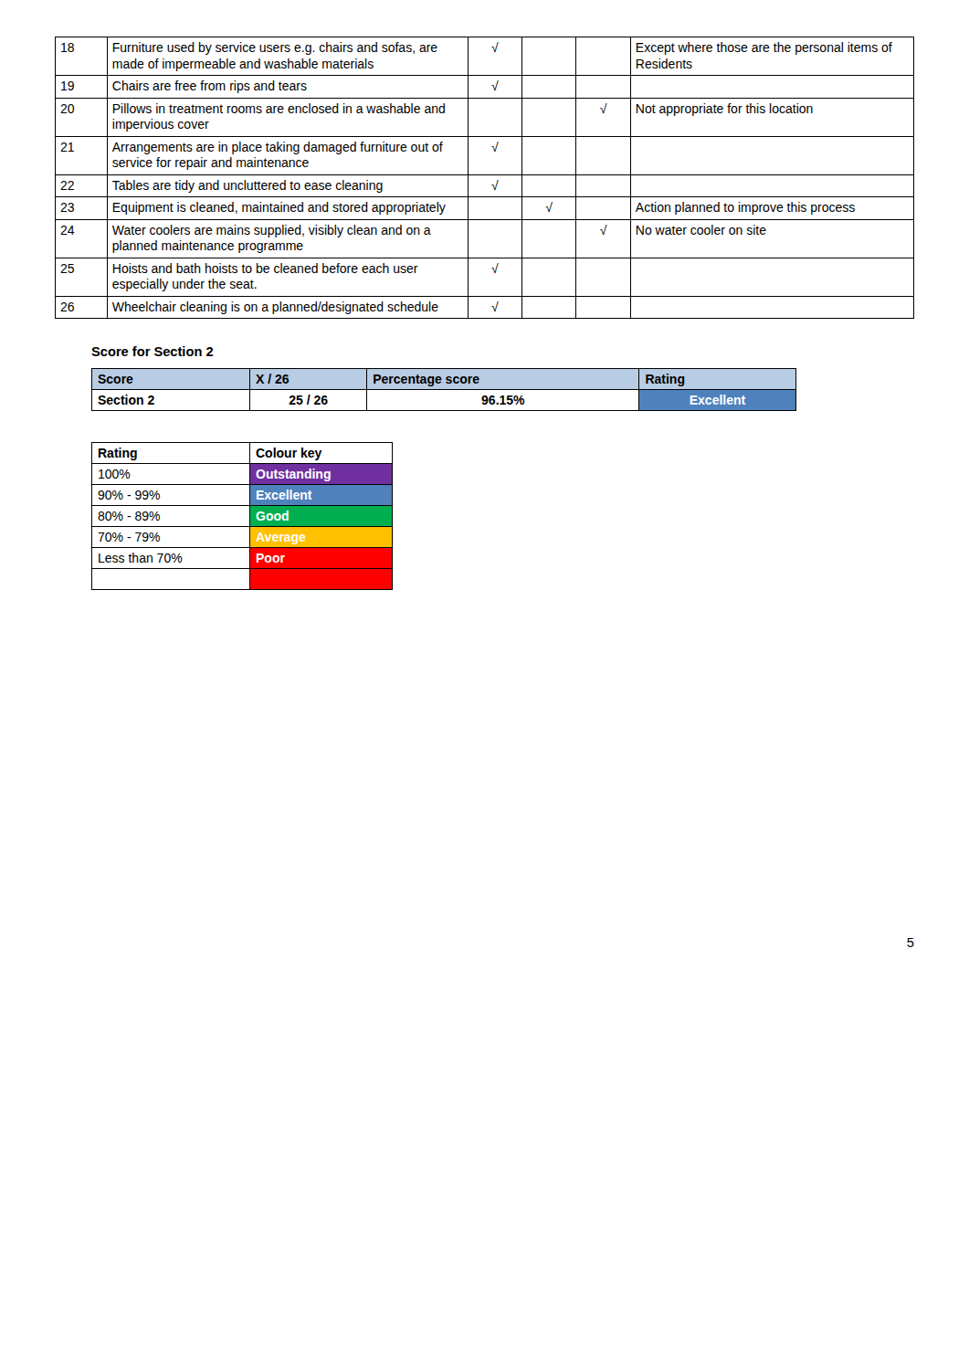| 18 | Furniture used by service users e.g. chairs and sofas, are made of impermeable and washable materials | √ | | | Except where those are the personal items of Residents |
| 19 | Chairs are free from rips and tears | √ | | | |
| 20 | Pillows in treatment rooms are enclosed in a washable and impervious cover | | | √ | Not appropriate for this location |
| 21 | Arrangements are in place taking damaged furniture out of service for repair and maintenance | √ | | | |
| 22 | Tables are tidy and uncluttered to ease cleaning | √ | | | |
| 23 | Equipment is cleaned, maintained and stored appropriately | | √ | | Action planned to improve this process |
| 24 | Water coolers are mains supplied, visibly clean and on a planned maintenance programme | | | √ | No water cooler on site |
| 25 | Hoists and bath hoists to be cleaned before each user especially under the seat. | √ | | | |
| 26 | Wheelchair cleaning is on a planned/designated schedule | √ | | | |
Score for Section 2
| Score | X / 26 | Percentage score | Rating |
| Section 2 | 25 / 26 | 96.15% | Excellent |
| Rating | Colour key |
| 100% | Outstanding |
| 90% - 99% | Excellent |
| 80% - 89% | Good |
| 70% - 79% | Average |
| Less than 70% | Poor |
5